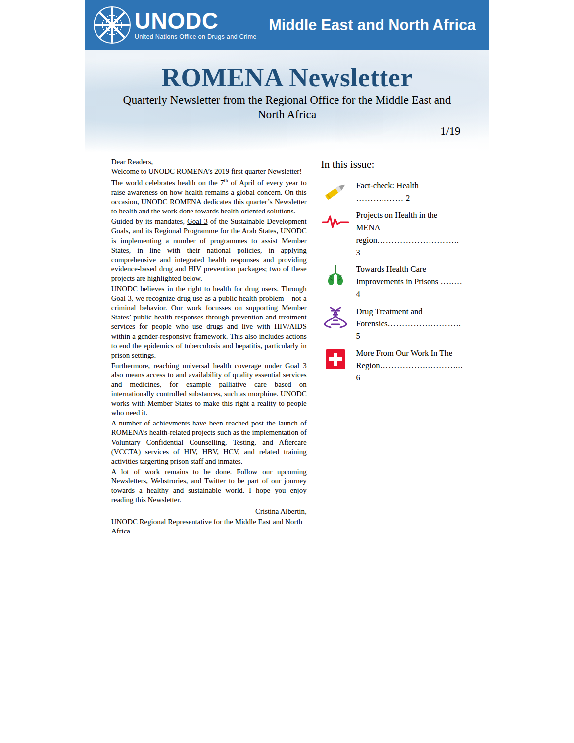UNODC
United Nations Office on Drugs and Crime
Middle East and North Africa
ROMENA Newsletter
Quarterly Newsletter from the Regional Office for the Middle East and North Africa
1/19
Dear Readers,
Welcome to UNODC ROMENA’s 2019 first quarter Newsletter!
The world celebrates health on the 7th of April of every year to raise awareness on how health remains a global concern. On this occasion, UNODC ROMENA dedicates this quarter’s Newsletter to health and the work done towards health-oriented solutions.
Guided by its mandates, Goal 3 of the Sustainable Development Goals, and its Regional Programme for the Arab States, UNODC is implementing a number of programmes to assist Member States, in line with their national policies, in applying comprehensive and integrated health responses and providing evidence-based drug and HIV prevention packages; two of these projects are highlighted below.
UNODC believes in the right to health for drug users. Through Goal 3, we recognize drug use as a public health problem – not a criminal behavior. Our work focusses on supporting Member States’ public health responses through prevention and treatment services for people who use drugs and live with HIV/AIDS within a gender-responsive framework. This also includes actions to end the epidemics of tuberculosis and hepatitis, particularly in prison settings.
Furthermore, reaching universal health coverage under Goal 3 also means access to and availability of quality essential services and medicines, for example palliative care based on internationally controlled substances, such as morphine. UNODC works with Member States to make this right a reality to people who need it.
A number of achievments have been reached post the launch of ROMENA’s health-related projects such as the implementation of Voluntary Confidential Counselling, Testing, and Aftercare (VCCTA) services of HIV, HBV, HCV, and related training activities targerting prison staff and inmates.
A lot of work remains to be done. Follow our upcoming Newsletters, Webstrories, and Twitter to be part of our journey towards a healthy and sustainable world. I hope you enjoy reading this Newsletter.
Cristina Albertin,
UNODC Regional Representative for the Middle East and North Africa
In this issue:
Fact-check: Health ………..…… 2
Projects on Health in the MENA region……………………….. 3
Towards Health Care Improvements in Prisons …..…4
Drug Treatment and Forensics…………………….. 5
More From Our Work In The Region……………..……….... 6